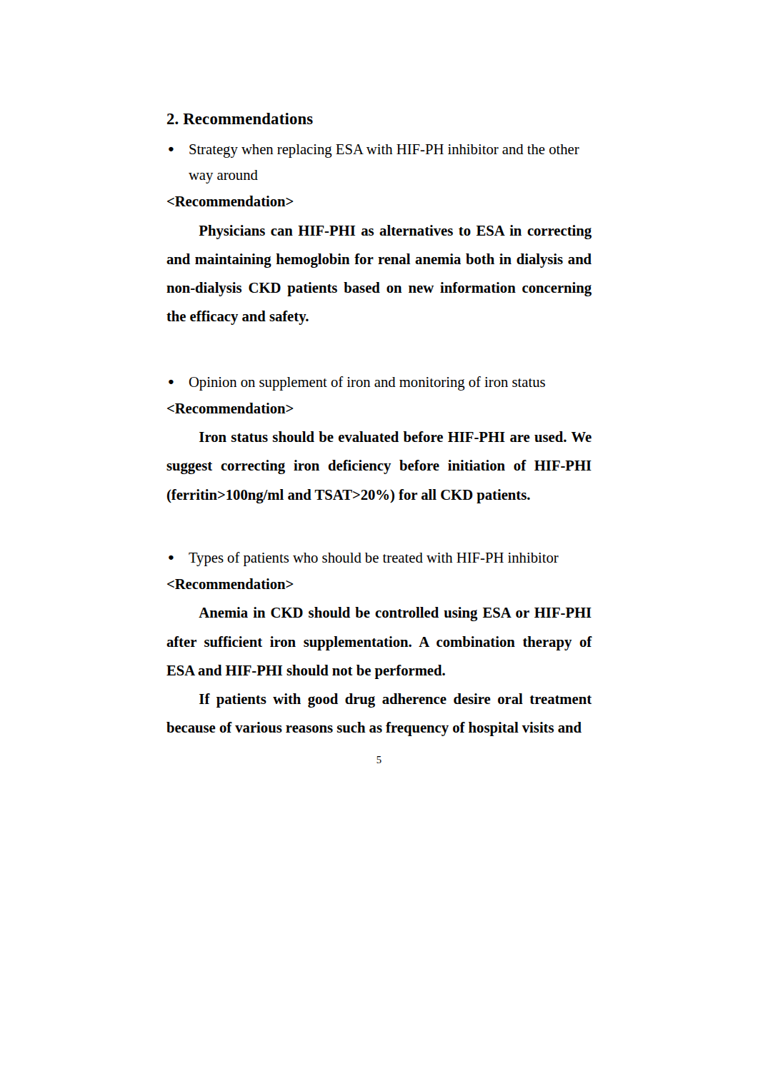2. Recommendations
Strategy when replacing ESA with HIF-PH inhibitor and the other way around
<Recommendation>
Physicians can HIF-PHI as alternatives to ESA in correcting and maintaining hemoglobin for renal anemia both in dialysis and non-dialysis CKD patients based on new information concerning the efficacy and safety.
Opinion on supplement of iron and monitoring of iron status
<Recommendation>
Iron status should be evaluated before HIF-PHI are used. We suggest correcting iron deficiency before initiation of HIF-PHI (ferritin>100ng/ml and TSAT>20%) for all CKD patients.
Types of patients who should be treated with HIF-PH inhibitor
<Recommendation>
Anemia in CKD should be controlled using ESA or HIF-PHI after sufficient iron supplementation. A combination therapy of ESA and HIF-PHI should not be performed.
If patients with good drug adherence desire oral treatment because of various reasons such as frequency of hospital visits and
5